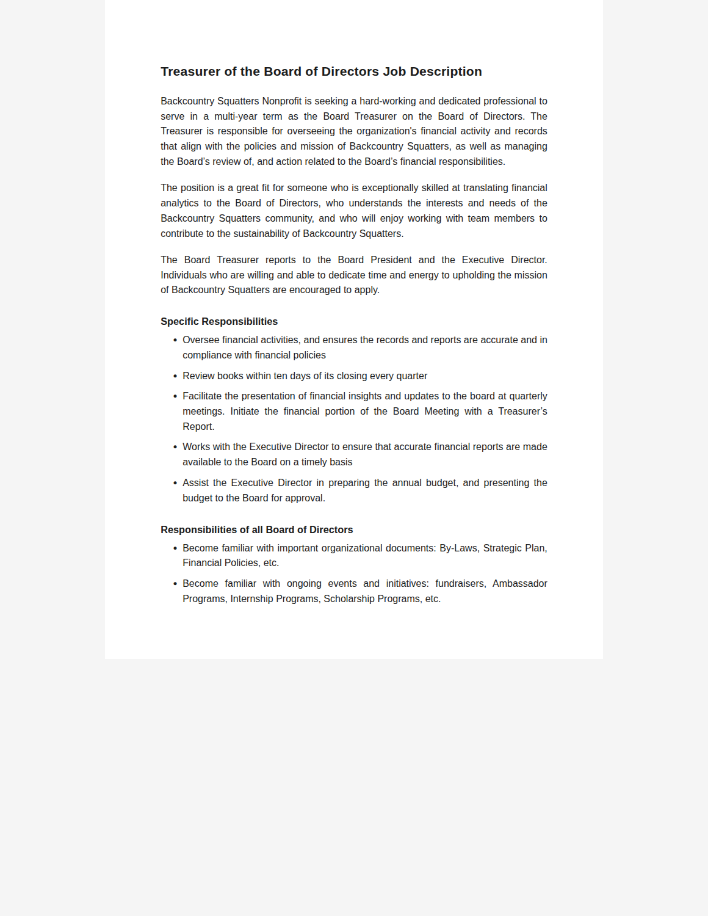Treasurer of the Board of Directors Job Description
Backcountry Squatters Nonprofit is seeking a hard-working and dedicated professional to serve in a multi-year term as the Board Treasurer on the Board of Directors. The Treasurer is responsible for overseeing the organization's financial activity and records that align with the policies and mission of Backcountry Squatters, as well as managing the Board’s review of, and action related to the Board’s financial responsibilities.
The position is a great fit for someone who is exceptionally skilled at translating financial analytics to the Board of Directors, who understands the interests and needs of the Backcountry Squatters community, and who will enjoy working with team members to contribute to the sustainability of Backcountry Squatters.
The Board Treasurer reports to the Board President and the Executive Director. Individuals who are willing and able to dedicate time and energy to upholding the mission of Backcountry Squatters are encouraged to apply.
Specific Responsibilities
Oversee financial activities, and ensures the records and reports are accurate and in compliance with financial policies
Review books within ten days of its closing every quarter
Facilitate the presentation of financial insights and updates to the board at quarterly meetings. Initiate the financial portion of the Board Meeting with a Treasurer’s Report.
Works with the Executive Director to ensure that accurate financial reports are made available to the Board on a timely basis
Assist the Executive Director in preparing the annual budget, and presenting the budget to the Board for approval.
Responsibilities of all Board of Directors
Become familiar with important organizational documents: By-Laws, Strategic Plan, Financial Policies, etc.
Become familiar with ongoing events and initiatives: fundraisers, Ambassador Programs, Internship Programs, Scholarship Programs, etc.